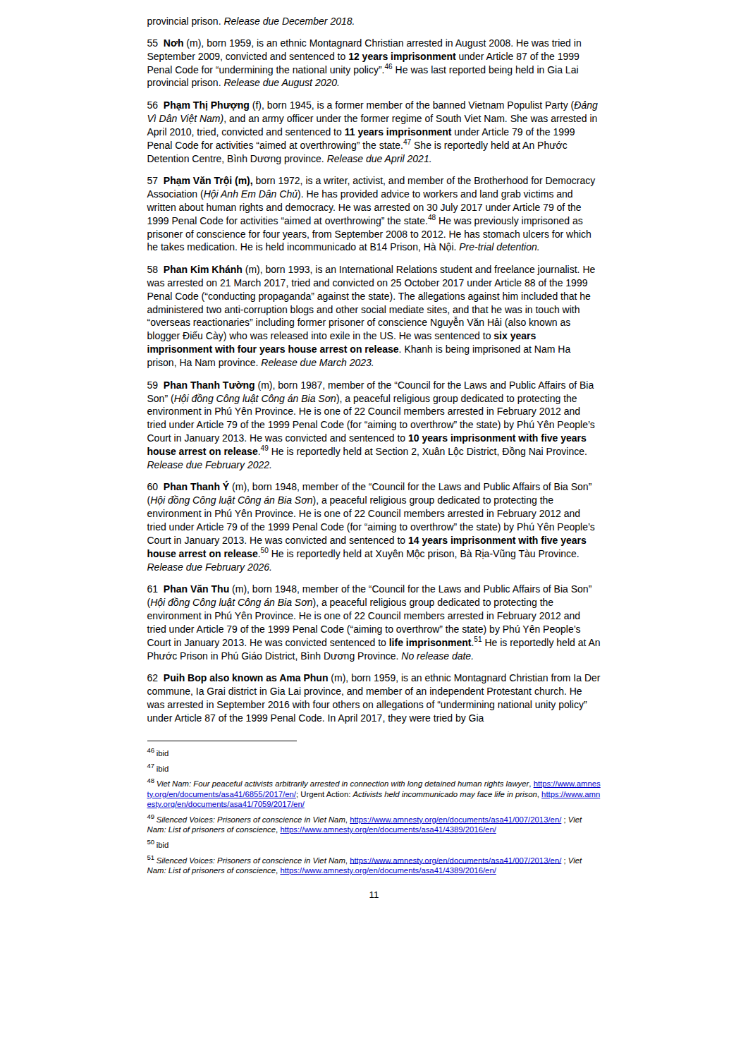provincial prison. Release due December 2018.
55 Nơh (m), born 1959, is an ethnic Montagnard Christian arrested in August 2008. He was tried in September 2009, convicted and sentenced to 12 years imprisonment under Article 87 of the 1999 Penal Code for “undermining the national unity policy”.46 He was last reported being held in Gia Lai provincial prison. Release due August 2020.
56 Phạm Thị Phượng (f), born 1945, is a former member of the banned Vietnam Populist Party (Đảng Vì Dân Việt Nam), and an army officer under the former regime of South Viet Nam. She was arrested in April 2010, tried, convicted and sentenced to 11 years imprisonment under Article 79 of the 1999 Penal Code for activities “aimed at overthrowing” the state.47 She is reportedly held at An Phước Detention Centre, Bình Dương province. Release due April 2021.
57 Phạm Văn Trội (m), born 1972, is a writer, activist, and member of the Brotherhood for Democracy Association (Hội Anh Em Dân Chủ). He has provided advice to workers and land grab victims and written about human rights and democracy. He was arrested on 30 July 2017 under Article 79 of the 1999 Penal Code for activities “aimed at overthrowing” the state.48 He was previously imprisoned as prisoner of conscience for four years, from September 2008 to 2012. He has stomach ulcers for which he takes medication. He is held incommunicado at B14 Prison, Hà Nội. Pre-trial detention.
58 Phan Kim Khánh (m), born 1993, is an International Relations student and freelance journalist. He was arrested on 21 March 2017, tried and convicted on 25 October 2017 under Article 88 of the 1999 Penal Code (“conducting propaganda” against the state). The allegations against him included that he administered two anti-corruption blogs and other social mediate sites, and that he was in touch with “overseas reactionaries” including former prisoner of conscience Nguyễn Văn Hải (also known as blogger Điếu Cày) who was released into exile in the US. He was sentenced to six years imprisonment with four years house arrest on release. Khanh is being imprisoned at Nam Ha prison, Ha Nam province. Release due March 2023.
59 Phan Thanh Tường (m), born 1987, member of the “Council for the Laws and Public Affairs of Bia Son” (Hội đồng Công luật Công án Bia Sơn), a peaceful religious group dedicated to protecting the environment in Phú Yên Province. He is one of 22 Council members arrested in February 2012 and tried under Article 79 of the 1999 Penal Code (for “aiming to overthrow” the state) by Phú Yên People’s Court in January 2013. He was convicted and sentenced to 10 years imprisonment with five years house arrest on release.49 He is reportedly held at Section 2, Xuân Lộc District, Đồng Nai Province. Release due February 2022.
60 Phan Thanh Ý (m), born 1948, member of the “Council for the Laws and Public Affairs of Bia Son” (Hội đồng Công luật Công án Bia Sơn), a peaceful religious group dedicated to protecting the environment in Phú Yên Province. He is one of 22 Council members arrested in February 2012 and tried under Article 79 of the 1999 Penal Code (for “aiming to overthrow” the state) by Phú Yên People’s Court in January 2013. He was convicted and sentenced to 14 years imprisonment with five years house arrest on release.50 He is reportedly held at Xuyên Mộc prison, Bà Rịa-Vũng Tàu Province. Release due February 2026.
61 Phan Văn Thu (m), born 1948, member of the “Council for the Laws and Public Affairs of Bia Son” (Hội đồng Công luật Công án Bia Sơn), a peaceful religious group dedicated to protecting the environment in Phú Yên Province. He is one of 22 Council members arrested in February 2012 and tried under Article 79 of the 1999 Penal Code (“aiming to overthrow” the state) by Phú Yên People’s Court in January 2013. He was convicted sentenced to life imprisonment.51 He is reportedly held at An Phước Prison in Phú Giáo District, Bình Dương Province. No release date.
62 Puih Bop also known as Ama Phun (m), born 1959, is an ethnic Montagnard Christian from Ia Der commune, Ia Grai district in Gia Lai province, and member of an independent Protestant church. He was arrested in September 2016 with four others on allegations of “undermining national unity policy” under Article 87 of the 1999 Penal Code. In April 2017, they were tried by Gia
46ibid
47ibid
48 Viet Nam: Four peaceful activists arbitrarily arrested in connection with long detained human rights lawyer, https://www.amnesty.org/en/documents/asa41/6855/2017/en/; Urgent Action: Activists held incommunicado may face life in prison, https://www.amnesty.org/en/documents/asa41/7059/2017/en/
49 Silenced Voices: Prisoners of conscience in Viet Nam, https://www.amnesty.org/en/documents/asa41/007/2013/en/ ; Viet Nam: List of prisoners of conscience, https://www.amnesty.org/en/documents/asa41/4389/2016/en/
50ibid
51 Silenced Voices: Prisoners of conscience in Viet Nam, https://www.amnesty.org/en/documents/asa41/007/2013/en/ ; Viet Nam: List of prisoners of conscience, https://www.amnesty.org/en/documents/asa41/4389/2016/en/
11